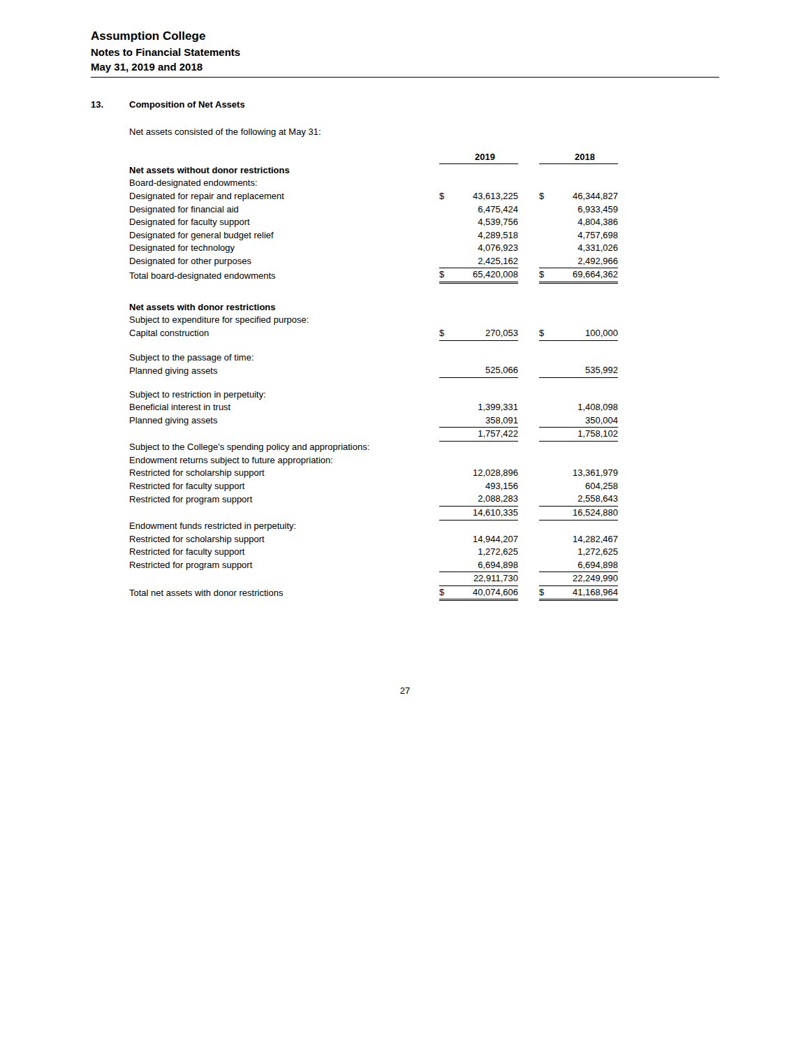Assumption College
Notes to Financial Statements
May 31, 2019 and 2018
13. Composition of Net Assets
Net assets consisted of the following at May 31:
| | | 2019 | | | 2018 |
| Net assets without donor restrictions | | | | | |
| Board-designated endowments: | | | | | |
| Designated for repair and replacement | $ | 43,613,225 | | $ | 46,344,827 |
| Designated for financial aid | | 6,475,424 | | | 6,933,459 |
| Designated for faculty support | | 4,539,756 | | | 4,804,386 |
| Designated for general budget relief | | 4,289,518 | | | 4,757,698 |
| Designated for technology | | 4,076,923 | | | 4,331,026 |
| Designated for other purposes | | 2,425,162 | | | 2,492,966 |
| Total board-designated endowments | $ | 65,420,008 | | $ | 69,664,362 |
| Net assets with donor restrictions | | | | | |
| Subject to expenditure for specified purpose: | | | | | |
| Capital construction | $ | 270,053 | | $ | 100,000 |
| Subject to the passage of time: | | | | | |
| Planned giving assets | | 525,066 | | | 535,992 |
| Subject to restriction in perpetuity: | | | | | |
| Beneficial interest in trust | | 1,399,331 | | | 1,408,098 |
| Planned giving assets | | 358,091 | | | 350,004 |
| | | 1,757,422 | | | 1,758,102 |
| Subject to the College's spending policy and appropriations: | | | | | |
| Endowment returns subject to future appropriation: | | | | | |
| Restricted for scholarship support | | 12,028,896 | | | 13,361,979 |
| Restricted for faculty support | | 493,156 | | | 604,258 |
| Restricted for program support | | 2,088,283 | | | 2,558,643 |
| | | 14,610,335 | | | 16,524,880 |
| Endowment funds restricted in perpetuity: | | | | | |
| Restricted for scholarship support | | 14,944,207 | | | 14,282,467 |
| Restricted for faculty support | | 1,272,625 | | | 1,272,625 |
| Restricted for program support | | 6,694,898 | | | 6,694,898 |
| | | 22,911,730 | | | 22,249,990 |
| Total net assets with donor restrictions | $ | 40,074,606 | | $ | 41,168,964 |
27